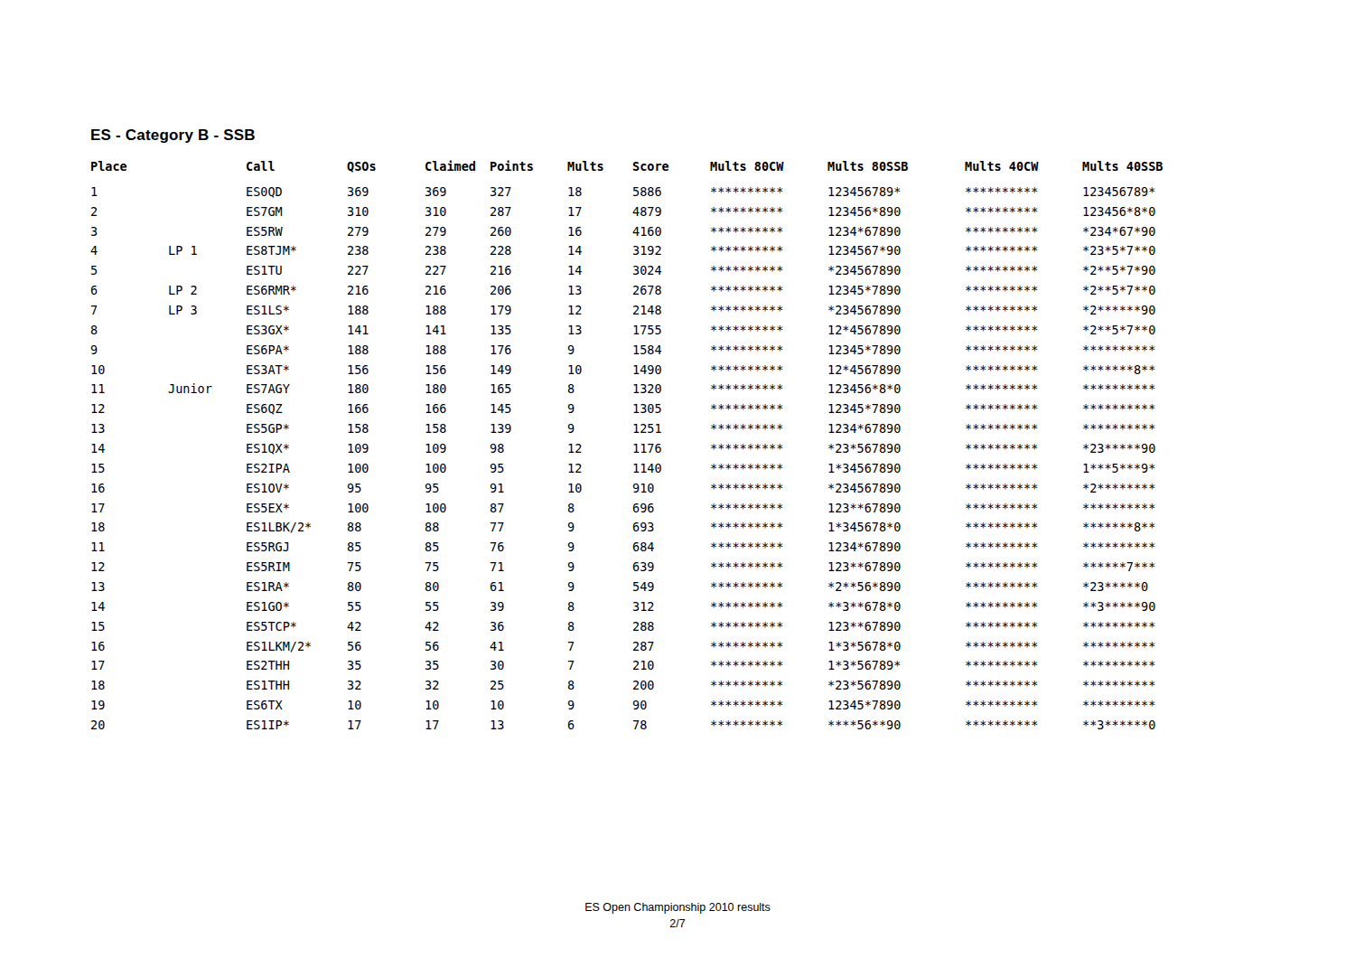ES - Category B - SSB
| Place | | Call | QSOs | Claimed | Points | Mults | Score | Mults 80CW | Mults 80SSB | Mults 40CW | Mults 40SSB |
| --- | --- | --- | --- | --- | --- | --- | --- | --- | --- | --- | --- |
| 1 | | ES0QD | 369 | 369 | 327 | 18 | 5886 | ********** | 123456789* | ********** | 123456789* |
| 2 | | ES7GM | 310 | 310 | 287 | 17 | 4879 | ********** | 123456*890 | ********** | 123456*8*0 |
| 3 | | ES5RW | 279 | 279 | 260 | 16 | 4160 | ********** | 1234*67890 | ********** | *234*67*90 |
| 4 | LP 1 | ES8TJM* | 238 | 238 | 228 | 14 | 3192 | ********** | 1234567*90 | ********** | *23*5*7**0 |
| 5 | | ES1TU | 227 | 227 | 216 | 14 | 3024 | ********** | *234567890 | ********** | *2**5*7*90 |
| 6 | LP 2 | ES6RMR* | 216 | 216 | 206 | 13 | 2678 | ********** | 12345*7890 | ********** | *2**5*7**0 |
| 7 | LP 3 | ES1LS* | 188 | 188 | 179 | 12 | 2148 | ********** | *234567890 | ********** | *2******90 |
| 8 | | ES3GX* | 141 | 141 | 135 | 13 | 1755 | ********** | 12*4567890 | ********** | *2**5*7**0 |
| 9 | | ES6PA* | 188 | 188 | 176 | 9 | 1584 | ********** | 12345*7890 | ********** | ********** |
| 10 | | ES3AT* | 156 | 156 | 149 | 10 | 1490 | ********** | 12*4567890 | ********** | *******8** |
| 11 | Junior | ES7AGY | 180 | 180 | 165 | 8 | 1320 | ********** | 123456*8*0 | ********** | ********** |
| 12 | | ES6QZ | 166 | 166 | 145 | 9 | 1305 | ********** | 12345*7890 | ********** | ********** |
| 13 | | ES5GP* | 158 | 158 | 139 | 9 | 1251 | ********** | 1234*67890 | ********** | ********** |
| 14 | | ES1QX* | 109 | 109 | 98 | 12 | 1176 | ********** | *23*567890 | ********** | *23*****90 |
| 15 | | ES2IPA | 100 | 100 | 95 | 12 | 1140 | ********** | 1*34567890 | ********** | 1***5***9* |
| 16 | | ES1OV* | 95 | 95 | 91 | 10 | 910 | ********** | *234567890 | ********** | *2******** |
| 17 | | ES5EX* | 100 | 100 | 87 | 8 | 696 | ********** | 123**67890 | ********** | ********** |
| 18 | | ES1LBK/2* | 88 | 88 | 77 | 9 | 693 | ********** | 1*345678*0 | ********** | *******8** |
| 11 | | ES5RGJ | 85 | 85 | 76 | 9 | 684 | ********** | 1234*67890 | ********** | ********** |
| 12 | | ES5RIM | 75 | 75 | 71 | 9 | 639 | ********** | 123**67890 | ********** | ******7*** |
| 13 | | ES1RA* | 80 | 80 | 61 | 9 | 549 | ********** | *2**56*890 | ********** | *23*****0 |
| 14 | | ES1GO* | 55 | 55 | 39 | 8 | 312 | ********** | **3**678*0 | ********** | **3*****90 |
| 15 | | ES5TCP* | 42 | 42 | 36 | 8 | 288 | ********** | 123**67890 | ********** | ********** |
| 16 | | ES1LKM/2* | 56 | 56 | 41 | 7 | 287 | ********** | 1*3*5678*0 | ********** | ********** |
| 17 | | ES2THH | 35 | 35 | 30 | 7 | 210 | ********** | 1*3*56789* | ********** | ********** |
| 18 | | ES1THH | 32 | 32 | 25 | 8 | 200 | ********** | *23*567890 | ********** | ********** |
| 19 | | ES6TX | 10 | 10 | 10 | 9 | 90 | ********** | 12345*7890 | ********** | ********** |
| 20 | | ES1IP* | 17 | 17 | 13 | 6 | 78 | ********** | ****56**90 | ********** | **3******0 |
ES Open Championship 2010 results
2/7